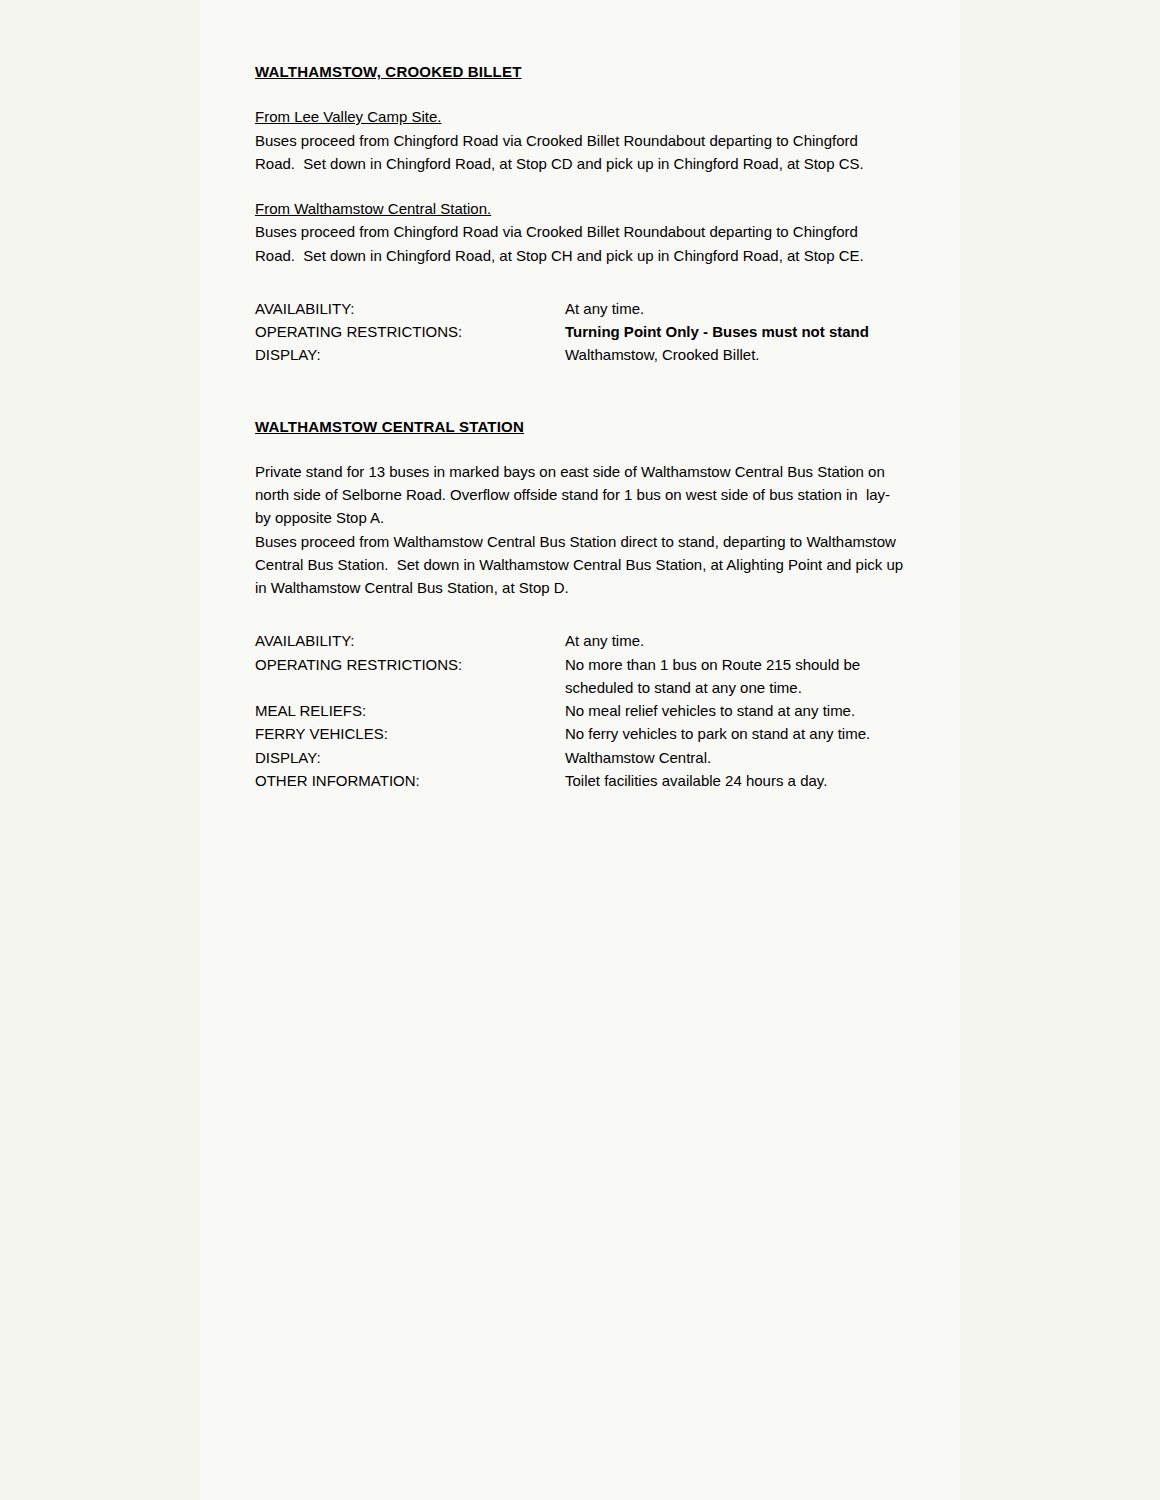WALTHAMSTOW, CROOKED BILLET
From Lee Valley Camp Site.
Buses proceed from Chingford Road via Crooked Billet Roundabout departing to Chingford Road. Set down in Chingford Road, at Stop CD and pick up in Chingford Road, at Stop CS.
From Walthamstow Central Station.
Buses proceed from Chingford Road via Crooked Billet Roundabout departing to Chingford Road. Set down in Chingford Road, at Stop CH and pick up in Chingford Road, at Stop CE.
| AVAILABILITY: | At any time. |
| OPERATING RESTRICTIONS: | Turning Point Only - Buses must not stand |
| DISPLAY: | Walthamstow, Crooked Billet. |
WALTHAMSTOW CENTRAL STATION
Private stand for 13 buses in marked bays on east side of Walthamstow Central Bus Station on north side of Selborne Road. Overflow offside stand for 1 bus on west side of bus station in lay-by opposite Stop A.
Buses proceed from Walthamstow Central Bus Station direct to stand, departing to Walthamstow Central Bus Station. Set down in Walthamstow Central Bus Station, at Alighting Point and pick up in Walthamstow Central Bus Station, at Stop D.
| AVAILABILITY: | At any time. |
| OPERATING RESTRICTIONS: | No more than 1 bus on Route 215 should be scheduled to stand at any one time. |
| MEAL RELIEFS: | No meal relief vehicles to stand at any time. |
| FERRY VEHICLES: | No ferry vehicles to park on stand at any time. |
| DISPLAY: | Walthamstow Central. |
| OTHER INFORMATION: | Toilet facilities available 24 hours a day. |